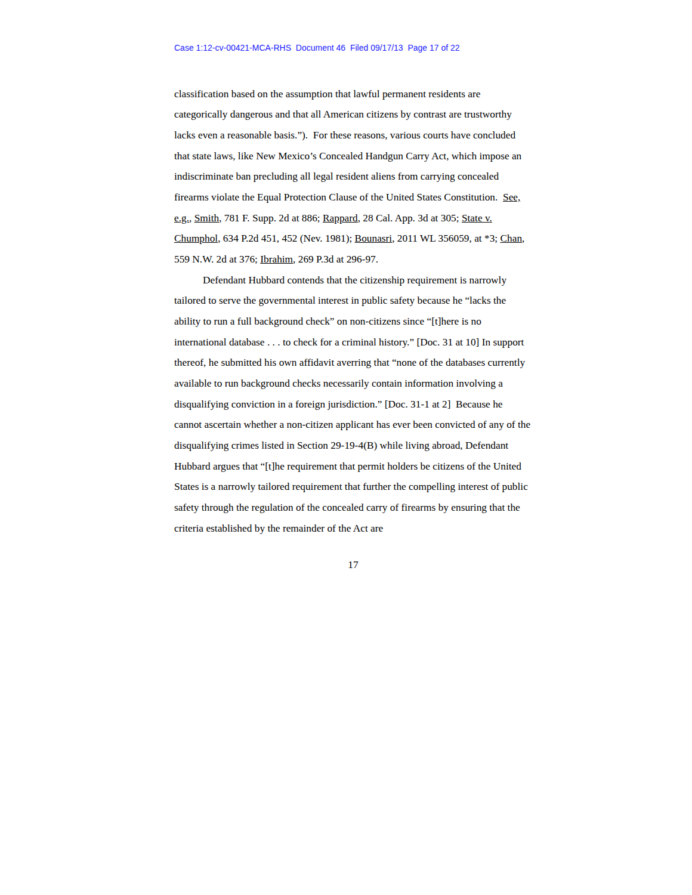Case 1:12-cv-00421-MCA-RHS Document 46 Filed 09/17/13 Page 17 of 22
classification based on the assumption that lawful permanent residents are categorically dangerous and that all American citizens by contrast are trustworthy lacks even a reasonable basis.”). For these reasons, various courts have concluded that state laws, like New Mexico’s Concealed Handgun Carry Act, which impose an indiscriminate ban precluding all legal resident aliens from carrying concealed firearms violate the Equal Protection Clause of the United States Constitution. See, e.g., Smith, 781 F. Supp. 2d at 886; Rappard, 28 Cal. App. 3d at 305; State v. Chumphol, 634 P.2d 451, 452 (Nev. 1981); Bounasri, 2011 WL 356059, at *3; Chan, 559 N.W. 2d at 376; Ibrahim, 269 P.3d at 296-97.
Defendant Hubbard contends that the citizenship requirement is narrowly tailored to serve the governmental interest in public safety because he “lacks the ability to run a full background check” on non-citizens since “[t]here is no international database . . . to check for a criminal history.” [Doc. 31 at 10] In support thereof, he submitted his own affidavit averring that “none of the databases currently available to run background checks necessarily contain information involving a disqualifying conviction in a foreign jurisdiction.” [Doc. 31-1 at 2] Because he cannot ascertain whether a non-citizen applicant has ever been convicted of any of the disqualifying crimes listed in Section 29-19-4(B) while living abroad, Defendant Hubbard argues that “[t]he requirement that permit holders be citizens of the United States is a narrowly tailored requirement that further the compelling interest of public safety through the regulation of the concealed carry of firearms by ensuring that the criteria established by the remainder of the Act are
17